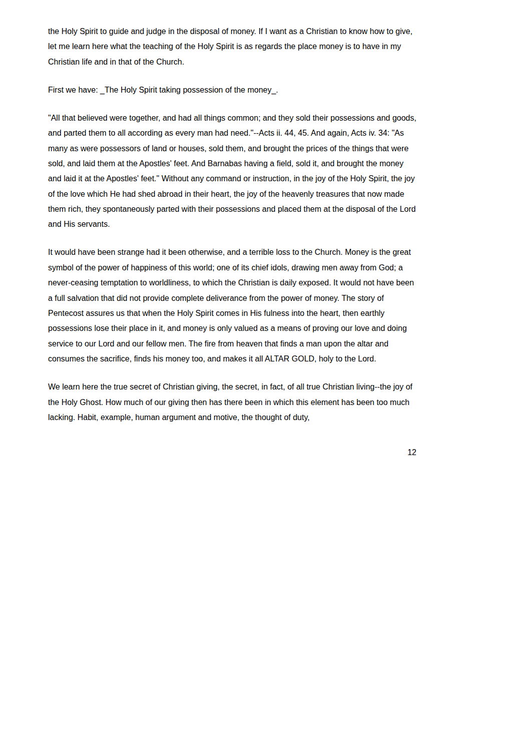the Holy Spirit to guide and judge in the disposal of money. If I want as a Christian to know how to give, let me learn here what the teaching of the Holy Spirit is as regards the place money is to have in my Christian life and in that of the Church.
First we have: _The Holy Spirit taking possession of the money_.
"All that believed were together, and had all things common; and they sold their possessions and goods, and parted them to all according as every man had need."--Acts ii. 44, 45. And again, Acts iv. 34: "As many as were possessors of land or houses, sold them, and brought the prices of the things that were sold, and laid them at the Apostles' feet. And Barnabas having a field, sold it, and brought the money and laid it at the Apostles' feet." Without any command or instruction, in the joy of the Holy Spirit, the joy of the love which He had shed abroad in their heart, the joy of the heavenly treasures that now made them rich, they spontaneously parted with their possessions and placed them at the disposal of the Lord and His servants.
It would have been strange had it been otherwise, and a terrible loss to the Church. Money is the great symbol of the power of happiness of this world; one of its chief idols, drawing men away from God; a never-ceasing temptation to worldliness, to which the Christian is daily exposed. It would not have been a full salvation that did not provide complete deliverance from the power of money. The story of Pentecost assures us that when the Holy Spirit comes in His fulness into the heart, then earthly possessions lose their place in it, and money is only valued as a means of proving our love and doing service to our Lord and our fellow men. The fire from heaven that finds a man upon the altar and consumes the sacrifice, finds his money too, and makes it all ALTAR GOLD, holy to the Lord.
We learn here the true secret of Christian giving, the secret, in fact, of all true Christian living--the joy of the Holy Ghost. How much of our giving then has there been in which this element has been too much lacking. Habit, example, human argument and motive, the thought of duty,
12